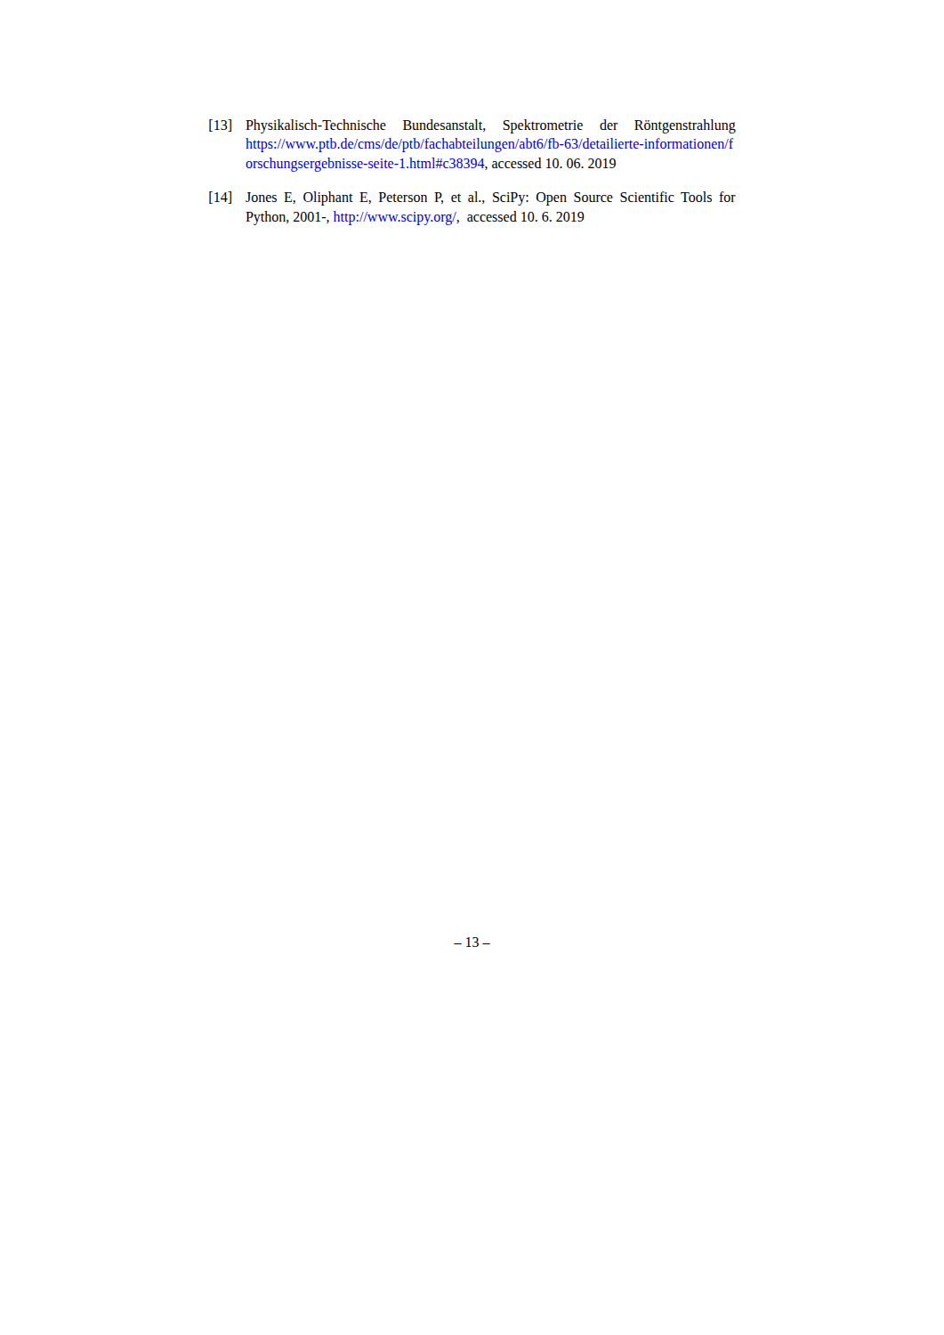[13] Physikalisch-Technische Bundesanstalt, Spektrometrie der Röntgenstrahlung https://www.ptb.de/cms/de/ptb/fachabteilungen/abt6/fb-63/detailierte-informationen/forschungsergebnisse-seite-1.html#c38394, accessed 10. 06. 2019
[14] Jones E, Oliphant E, Peterson P, et al., SciPy: Open Source Scientific Tools for Python, 2001-, http://www.scipy.org/, accessed 10. 6. 2019
– 13 –